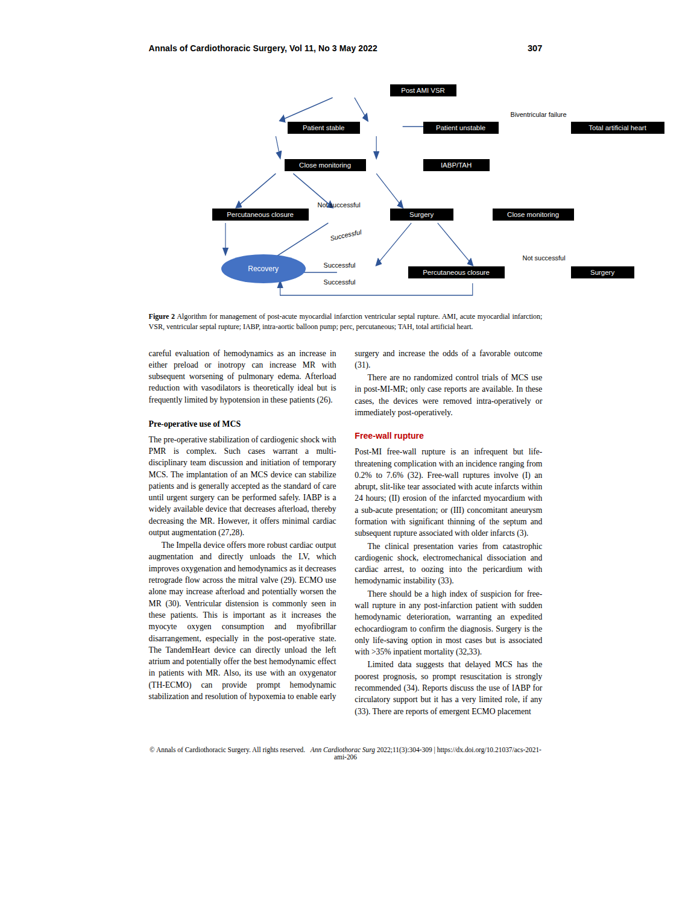Annals of Cardiothoracic Surgery, Vol 11, No 3 May 2022
307
Post AMI VSR
Patient stable
Patient unstable
Total artificial heart
Biventricular failure
Close monitoring
IABP/TAH
Percutaneous closure
Surgery
Close monitoring
Not successful
Not successful
Recovery
Percutaneous closure
Surgery
Successful
Successful
Successful
Figure 2 Algorithm for management of post-acute myocardial infarction ventricular septal rupture. AMI, acute myocardial infarction; VSR, ventricular septal rupture; IABP, intra-aortic balloon pump; perc, percutaneous; TAH, total artificial heart.
careful evaluation of hemodynamics as an increase in either preload or inotropy can increase MR with subsequent worsening of pulmonary edema. Afterload reduction with vasodilators is theoretically ideal but is frequently limited by hypotension in these patients (26).
Pre-operative use of MCS
The pre-operative stabilization of cardiogenic shock with PMR is complex. Such cases warrant a multi-disciplinary team discussion and initiation of temporary MCS. The implantation of an MCS device can stabilize patients and is generally accepted as the standard of care until urgent surgery can be performed safely. IABP is a widely available device that decreases afterload, thereby decreasing the MR. However, it offers minimal cardiac output augmentation (27,28).
The Impella device offers more robust cardiac output augmentation and directly unloads the LV, which improves oxygenation and hemodynamics as it decreases retrograde flow across the mitral valve (29). ECMO use alone may increase afterload and potentially worsen the MR (30). Ventricular distension is commonly seen in these patients. This is important as it increases the myocyte oxygen consumption and myofibrillar disarrangement, especially in the post-operative state. The TandemHeart device can directly unload the left atrium and potentially offer the best hemodynamic effect in patients with MR. Also, its use with an oxygenator (TH-ECMO) can provide prompt hemodynamic stabilization and resolution of hypoxemia to enable early surgery and increase the odds of a favorable outcome (31).
There are no randomized control trials of MCS use in post-MI-MR; only case reports are available. In these cases, the devices were removed intra-operatively or immediately post-operatively.
Free-wall rupture
Post-MI free-wall rupture is an infrequent but life-threatening complication with an incidence ranging from 0.2% to 7.6% (32). Free-wall ruptures involve (I) an abrupt, slit-like tear associated with acute infarcts within 24 hours; (II) erosion of the infarcted myocardium with a sub-acute presentation; or (III) concomitant aneurysm formation with significant thinning of the septum and subsequent rupture associated with older infarcts (3).
The clinical presentation varies from catastrophic cardiogenic shock, electromechanical dissociation and cardiac arrest, to oozing into the pericardium with hemodynamic instability (33).
There should be a high index of suspicion for free-wall rupture in any post-infarction patient with sudden hemodynamic deterioration, warranting an expedited echocardiogram to confirm the diagnosis. Surgery is the only life-saving option in most cases but is associated with >35% inpatient mortality (32,33).
Limited data suggests that delayed MCS has the poorest prognosis, so prompt resuscitation is strongly recommended (34). Reports discuss the use of IABP for circulatory support but it has a very limited role, if any (33). There are reports of emergent ECMO placement
© Annals of Cardiothoracic Surgery. All rights reserved. Ann Cardiothorac Surg 2022;11(3):304-309 | https://dx.doi.org/10.21037/acs-2021-ami-206